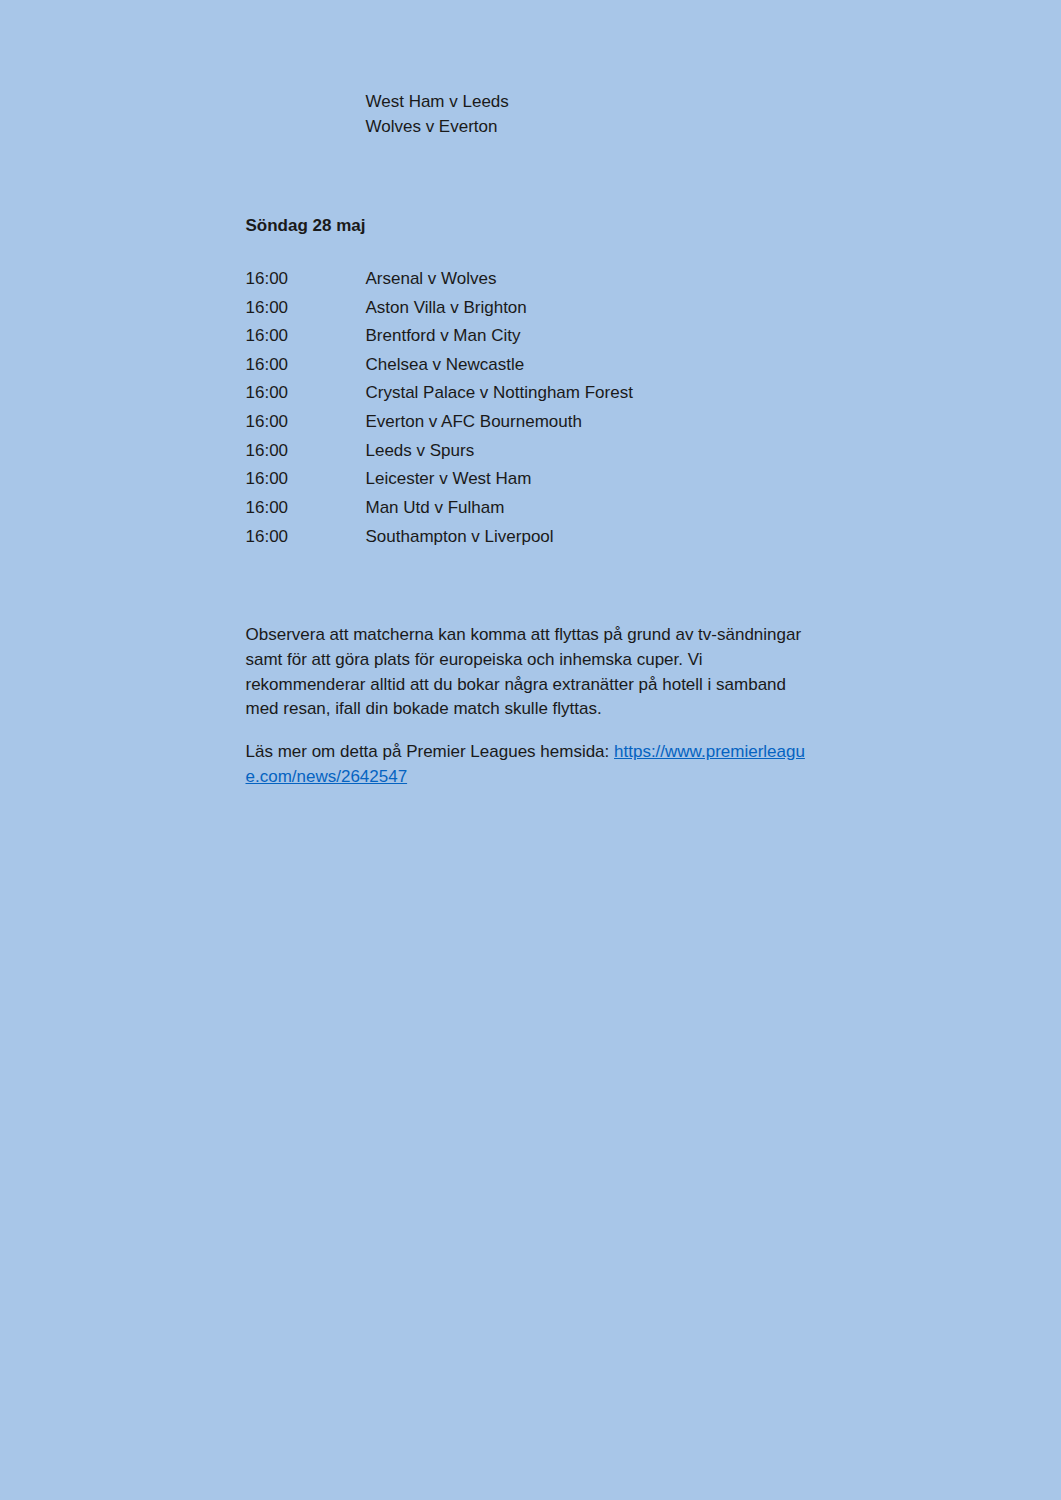West Ham v Leeds
Wolves v Everton
Söndag 28 maj
| 16:00 | Arsenal v Wolves |
| 16:00 | Aston Villa v Brighton |
| 16:00 | Brentford v Man City |
| 16:00 | Chelsea v Newcastle |
| 16:00 | Crystal Palace v Nottingham Forest |
| 16:00 | Everton v AFC Bournemouth |
| 16:00 | Leeds v Spurs |
| 16:00 | Leicester v West Ham |
| 16:00 | Man Utd v Fulham |
| 16:00 | Southampton v Liverpool |
Observera att matcherna kan komma att flyttas på grund av tv-sändningar samt för att göra plats för europeiska och inhemska cuper. Vi rekommenderar alltid att du bokar några extranätter på hotell i samband med resan, ifall din bokade match skulle flyttas.
Läs mer om detta på Premier Leagues hemsida: https://www.premierleague.com/news/2642547